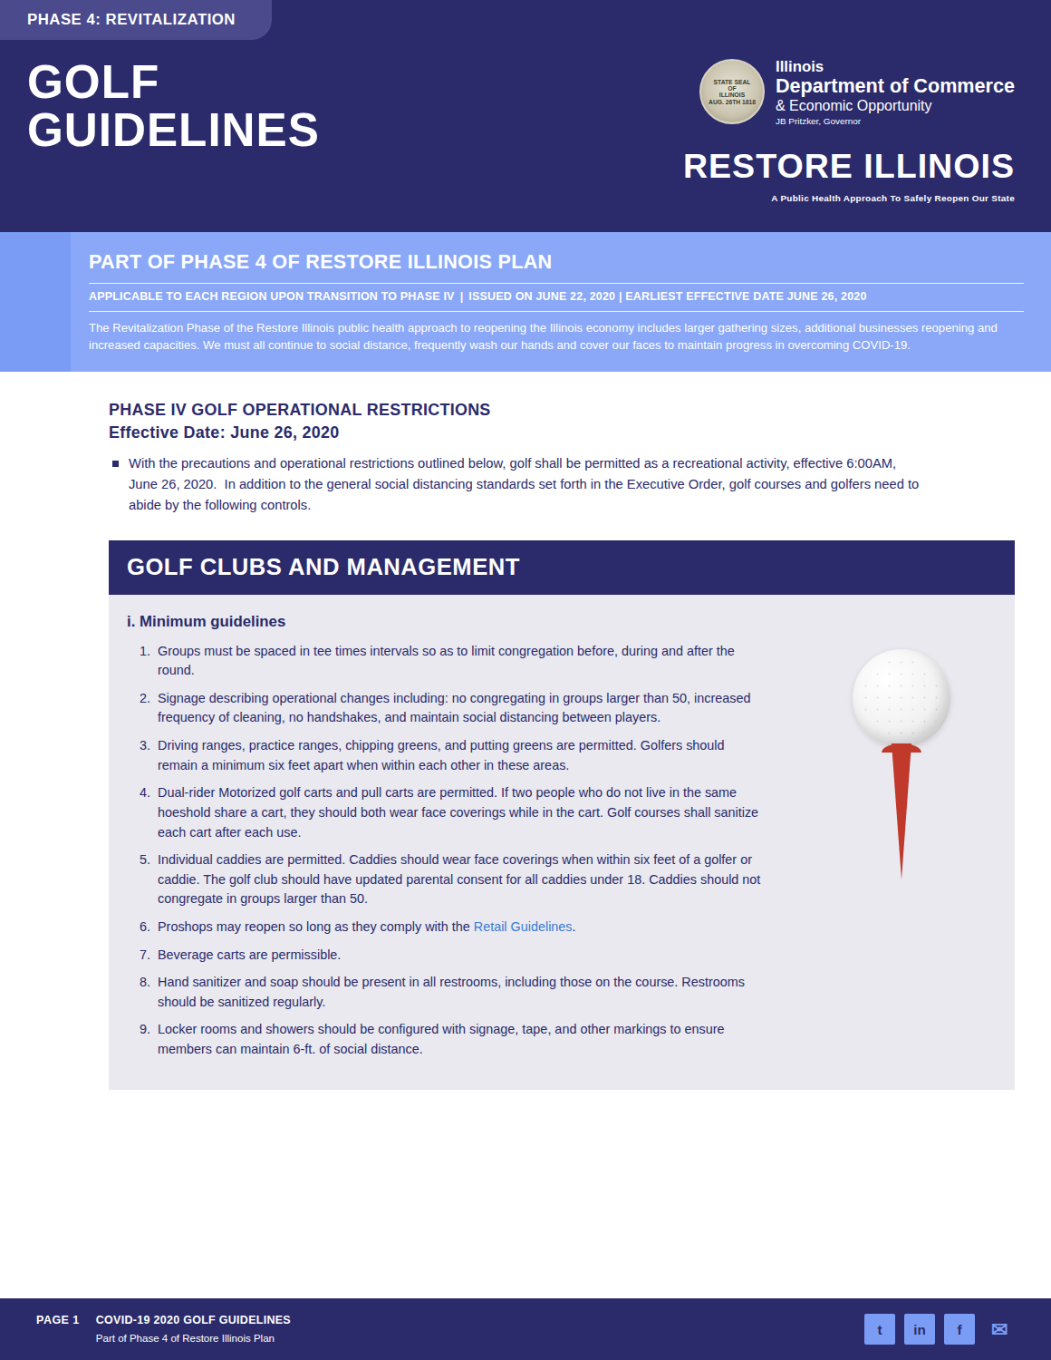PHASE 4: REVITALIZATION
GOLF
GUIDELINES
STATE SEAL
OF
ILLINOIS
AUG. 26TH 1818
Illinois
Department of Commerce
& Economic Opportunity
JB Pritzker, Governor
RESTORE ILLINOIS
A Public Health Approach To Safely Reopen Our State
PART OF PHASE 4 OF RESTORE ILLINOIS PLAN
APPLICABLE TO EACH REGION UPON TRANSITION TO PHASE IV|ISSUED ON JUNE 22, 2020 | EARLIEST EFFECTIVE DATE JUNE 26, 2020
The Revitalization Phase of the Restore Illinois public health approach to reopening the Illinois economy includes larger gathering sizes, additional businesses reopening and increased capacities. We must all continue to social distance, frequently wash our hands and cover our faces to maintain progress in overcoming COVID-19.
PHASE IV GOLF OPERATIONAL RESTRICTIONS Effective Date: June 26, 2020
With the precautions and operational restrictions outlined below, golf shall be permitted as a recreational activity, effective 6:00AM, June 26, 2020. In addition to the general social distancing standards set forth in the Executive Order, golf courses and golfers need to abide by the following controls.
GOLF CLUBS AND MANAGEMENT
i. Minimum guidelines
Groups must be spaced in tee times intervals so as to limit congregation before, during and after the round.
Signage describing operational changes including: no congregating in groups larger than 50, increased frequency of cleaning, no handshakes, and maintain social distancing between players.
Driving ranges, practice ranges, chipping greens, and putting greens are permitted. Golfers should remain a minimum six feet apart when within each other in these areas.
Dual-rider Motorized golf carts and pull carts are permitted. If two people who do not live in the same hoeshold share a cart, they should both wear face coverings while in the cart. Golf courses shall sanitize each cart after each use.
Individual caddies are permitted. Caddies should wear face coverings when within six feet of a golfer or caddie. The golf club should have updated parental consent for all caddies under 18. Caddies should not congregate in groups larger than 50.
Proshops may reopen so long as they comply with the Retail Guidelines.
Beverage carts are permissible.
Hand sanitizer and soap should be present in all restrooms, including those on the course. Restrooms should be sanitized regularly.
Locker rooms and showers should be configured with signage, tape, and other markings to ensure members can maintain 6-ft. of social distance.
PAGE 1 COVID-19 2020 GOLF GUIDELINES Part of Phase 4 of Restore Illinois Plan
t in f ✉